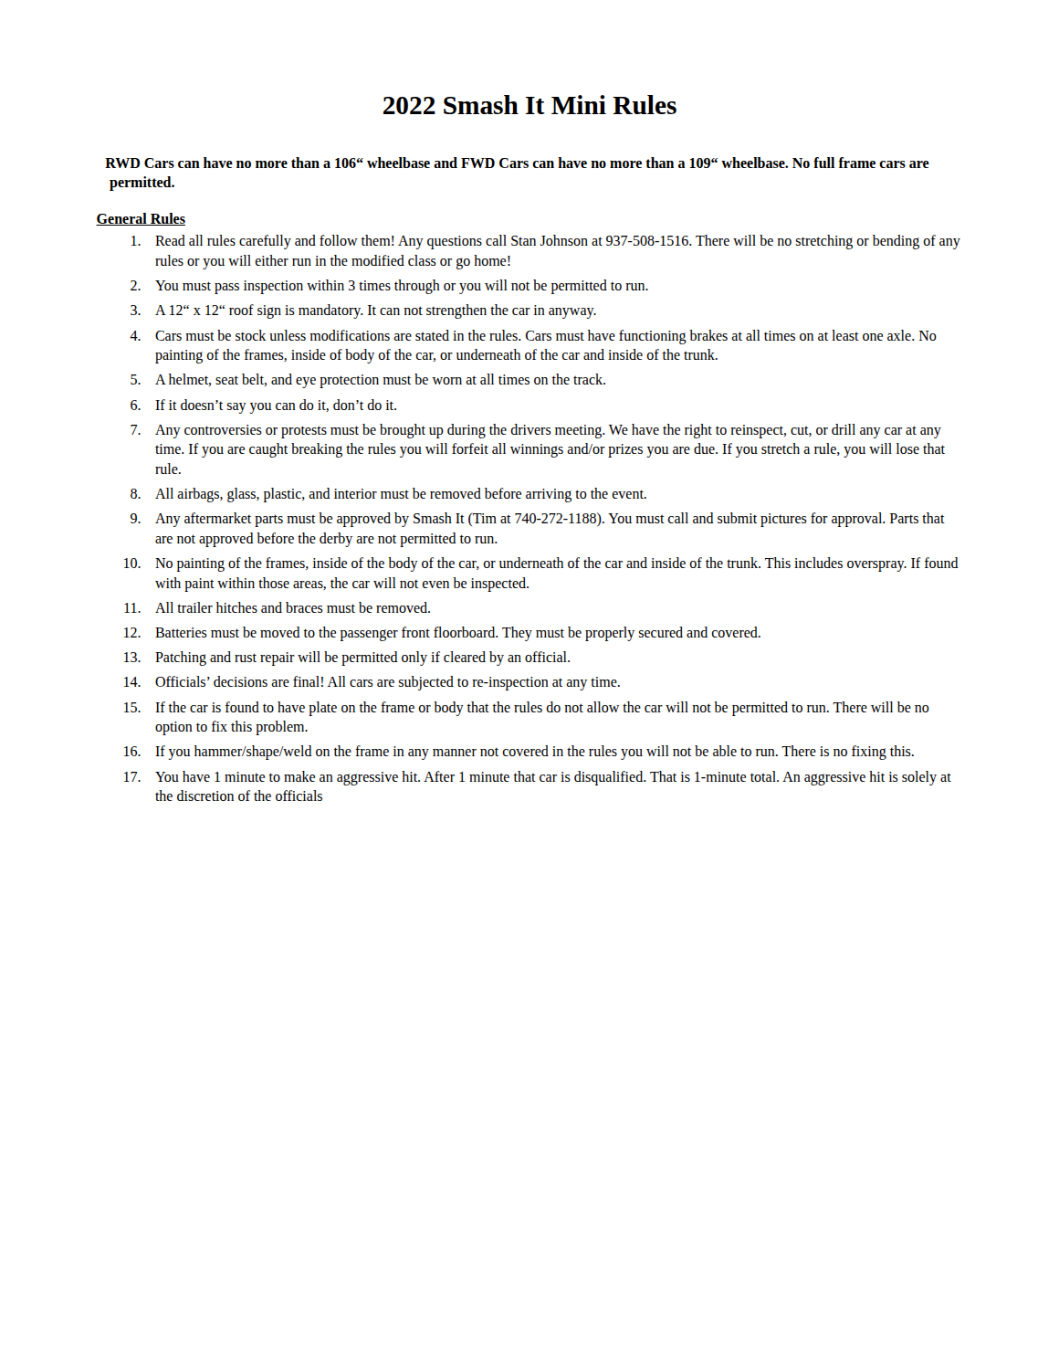2022 Smash It Mini Rules
RWD Cars can have no more than a 106“ wheelbase and FWD Cars can have no more than a 109“ wheelbase. No full frame cars are permitted.
General Rules
Read all rules carefully and follow them! Any questions call Stan Johnson at 937-508-1516. There will be no stretching or bending of any rules or you will either run in the modified class or go home!
You must pass inspection within 3 times through or you will not be permitted to run.
A 12“ x 12“ roof sign is mandatory. It can not strengthen the car in anyway.
Cars must be stock unless modifications are stated in the rules. Cars must have functioning brakes at all times on at least one axle. No painting of the frames, inside of body of the car, or underneath of the car and inside of the trunk.
A helmet, seat belt, and eye protection must be worn at all times on the track.
If it doesn’t say you can do it, don’t do it.
Any controversies or protests must be brought up during the drivers meeting. We have the right to reinspect, cut, or drill any car at any time. If you are caught breaking the rules you will forfeit all winnings and/or prizes you are due. If you stretch a rule, you will lose that rule.
All airbags, glass, plastic, and interior must be removed before arriving to the event.
Any aftermarket parts must be approved by Smash It (Tim at 740-272-1188). You must call and submit pictures for approval. Parts that are not approved before the derby are not permitted to run.
No painting of the frames, inside of the body of the car, or underneath of the car and inside of the trunk. This includes overspray. If found with paint within those areas, the car will not even be inspected.
All trailer hitches and braces must be removed.
Batteries must be moved to the passenger front floorboard. They must be properly secured and covered.
Patching and rust repair will be permitted only if cleared by an official.
Officials’ decisions are final! All cars are subjected to re-inspection at any time.
If the car is found to have plate on the frame or body that the rules do not allow the car will not be permitted to run. There will be no option to fix this problem.
If you hammer/shape/weld on the frame in any manner not covered in the rules you will not be able to run. There is no fixing this.
You have 1 minute to make an aggressive hit. After 1 minute that car is disqualified. That is 1-minute total. An aggressive hit is solely at the discretion of the officials